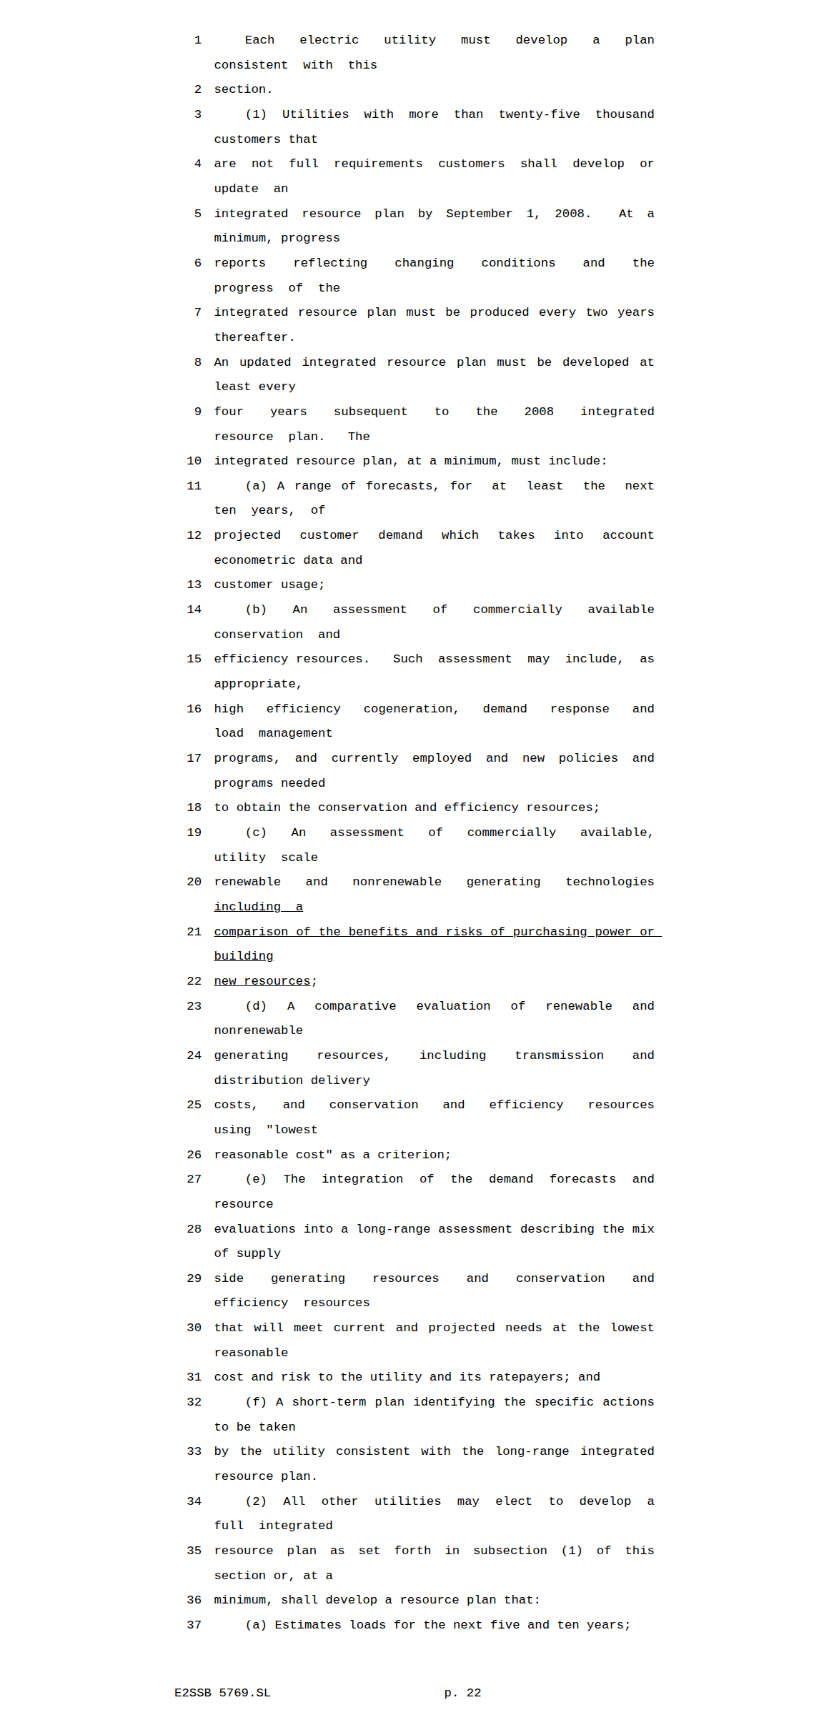Each electric utility must develop a plan consistent with this
section.
(1) Utilities with more than twenty-five thousand customers that
are not full requirements customers shall develop or update an
integrated resource plan by September 1, 2008. At a minimum, progress
reports reflecting changing conditions and the progress of the
integrated resource plan must be produced every two years thereafter.
An updated integrated resource plan must be developed at least every
four years subsequent to the 2008 integrated resource plan. The
integrated resource plan, at a minimum, must include:
(a) A range of forecasts, for at least the next ten years, of
projected customer demand which takes into account econometric data and
customer usage;
(b) An assessment of commercially available conservation and
efficiency resources. Such assessment may include, as appropriate,
high efficiency cogeneration, demand response and load management
programs, and currently employed and new policies and programs needed
to obtain the conservation and efficiency resources;
(c) An assessment of commercially available, utility scale
renewable and nonrenewable generating technologies including a
comparison of the benefits and risks of purchasing power or building
new resources;
(d) A comparative evaluation of renewable and nonrenewable
generating resources, including transmission and distribution delivery
costs, and conservation and efficiency resources using "lowest
reasonable cost" as a criterion;
(e) The integration of the demand forecasts and resource
evaluations into a long-range assessment describing the mix of supply
side generating resources and conservation and efficiency resources
that will meet current and projected needs at the lowest reasonable
cost and risk to the utility and its ratepayers; and
(f) A short-term plan identifying the specific actions to be taken
by the utility consistent with the long-range integrated resource plan.
(2) All other utilities may elect to develop a full integrated
resource plan as set forth in subsection (1) of this section or, at a
minimum, shall develop a resource plan that:
(a) Estimates loads for the next five and ten years;
E2SSB 5769.SL
p. 22